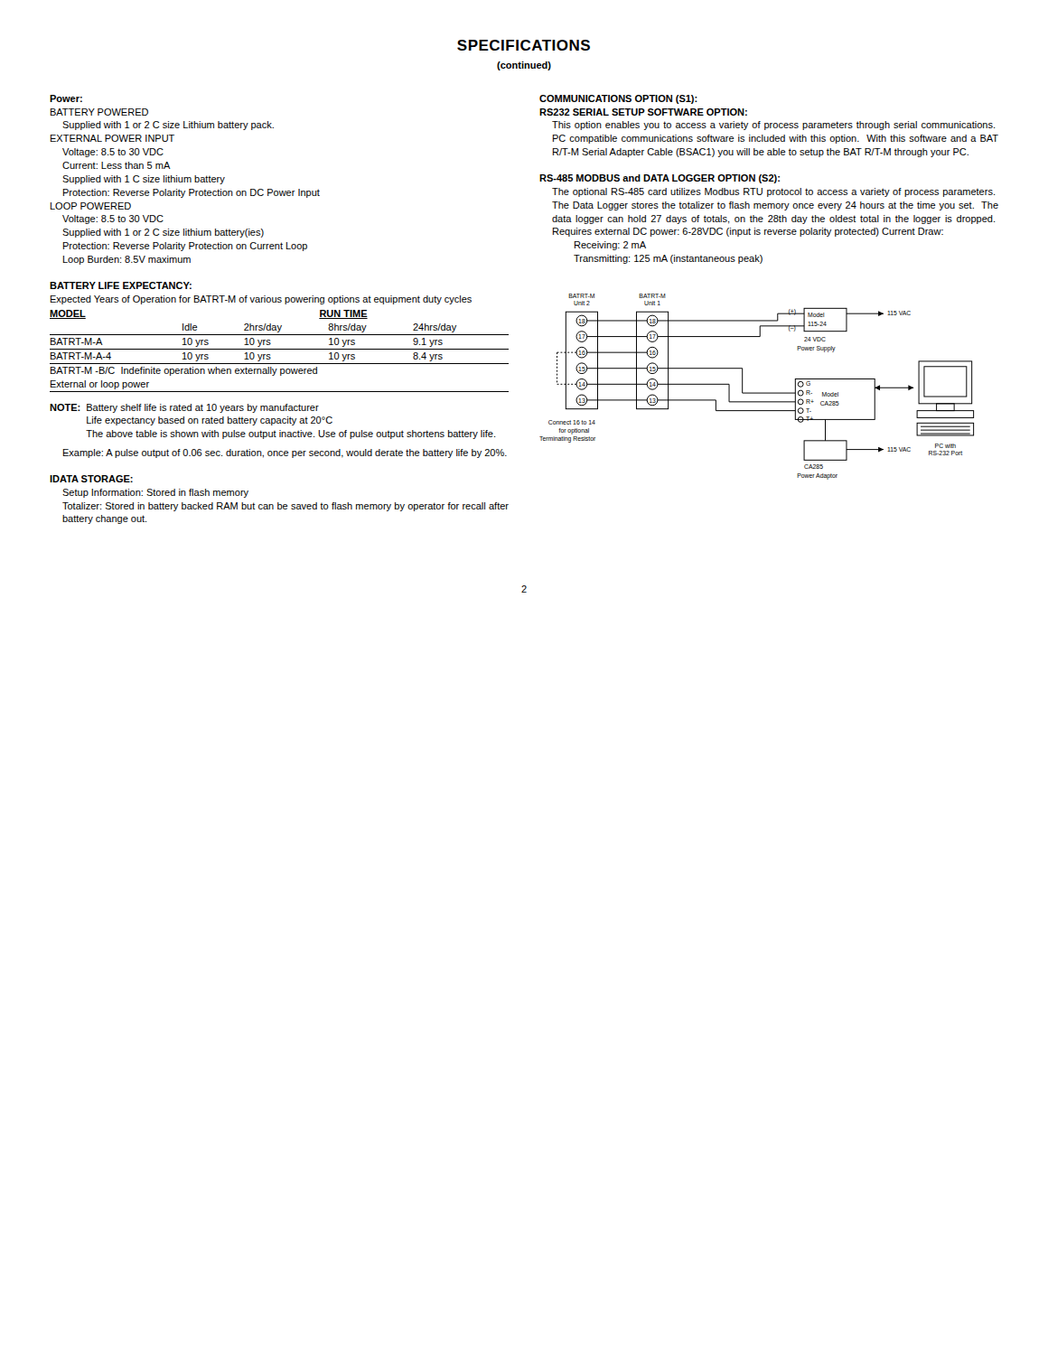SPECIFICATIONS
(continued)
Power:
BATTERY POWERED
Supplied with 1 or 2 C size Lithium battery pack.
EXTERNAL POWER INPUT
Voltage: 8.5 to 30 VDC
Current: Less than 5 mA
Supplied with 1 C size lithium battery
Protection: Reverse Polarity Protection on DC Power Input
LOOP POWERED
Voltage: 8.5 to 30 VDC
Supplied with 1 or 2 C size lithium battery(ies)
Protection: Reverse Polarity Protection on Current Loop
Loop Burden: 8.5V maximum
BATTERY LIFE EXPECTANCY:
Expected Years of Operation for BATRT-M of various powering options at equipment duty cycles
| MODEL | RUN TIME |
| --- | --- |
| | Idle | 2hrs/day | 8hrs/day | 24hrs/day |
| BATRT-M-A | 10 yrs | 10 yrs | 10 yrs | 9.1 yrs |
| BATRT-M-A-4 | 10 yrs | 10 yrs | 10 yrs | 8.4 yrs |
| BATRT-M -B/C Indefinite operation when externally powered |
| External or loop power |
NOTE:
Battery shelf life is rated at 10 years by manufacturer
Life expectancy based on rated battery capacity at 20°C
The above table is shown with pulse output inactive. Use of pulse output shortens battery life.
Example: A pulse output of 0.06 sec. duration, once per second, would derate the battery life by 20%.
IDATA STORAGE:
Setup Information: Stored in flash memory
Totalizer: Stored in battery backed RAM but can be saved to flash memory by operator for recall after battery change out.
COMMUNICATIONS OPTION (S1):
RS232 SERIAL SETUP SOFTWARE OPTION:
This option enables you to access a variety of process parameters through serial communications. PC compatible communications software is included with this option. With this software and a BAT R/T-M Serial Adapter Cable (BSAC1) you will be able to setup the BAT R/T-M through your PC.
RS-485 MODBUS and DATA LOGGER OPTION (S2):
The optional RS-485 card utilizes Modbus RTU protocol to access a variety of process parameters. The Data Logger stores the totalizer to flash memory once every 24 hours at the time you set. The data logger can hold 27 days of totals, on the 28th day the oldest total in the logger is dropped. Requires external DC power: 6-28VDC (input is reverse polarity protected) Current Draw:
Receiving: 2 mA
Transmitting: 125 mA (instantaneous peak)
BATRT-M Unit 2 BATRT-M Unit 1 18 17 16 15 14 13 18 17 16 15 14 13 Connect 16 to 14 for optional Terminating Resistor Model 115-24 (+) (–) 24 VDC Power Supply 115 VAC Model CA285 G R- R+ T- T+ 115 VAC CA285 Power Adaptor PC with RS-232 Port
2